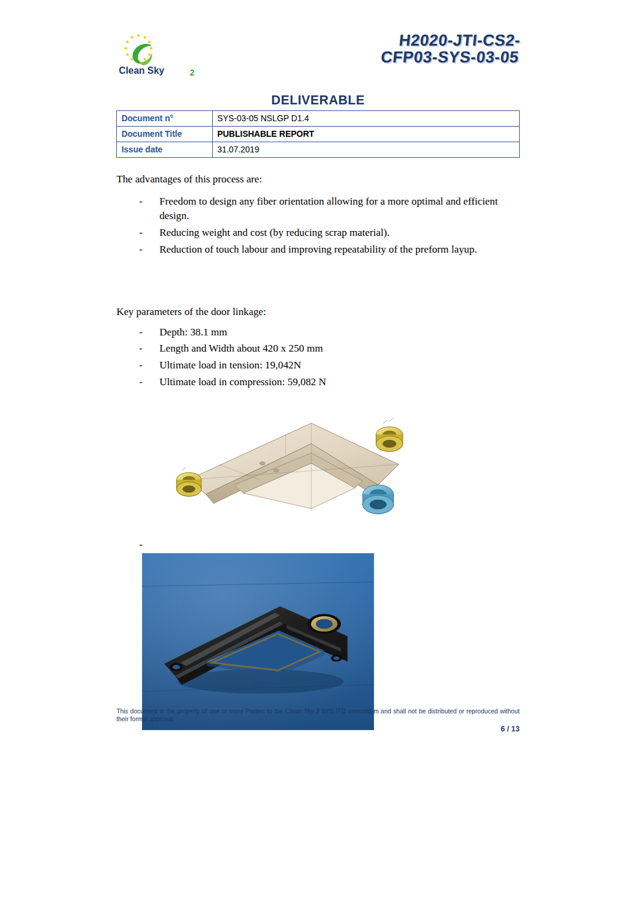Clean Sky 2
H2020-JTI-CS2-
CFP03-SYS-03-05
DELIVERABLE
| Document n° | SYS-03-05 NSLGP D1.4 |
| Document Title | PUBLISHABLE REPORT |
| Issue date | 31.07.2019 |
The advantages of this process are:
Freedom to design any fiber orientation allowing for a more optimal and efficient design.
Reducing weight and cost (by reducing scrap material).
Reduction of touch labour and improving repeatability of the preform layup.
Key parameters of the door linkage:
Depth: 38.1 mm
Length and Width about 420 x 250 mm
Ultimate load in tension: 19,042N
Ultimate load in compression: 59,082 N
-
This document is the property of one or more Parties to the Clean Sky 2 SYS ITD consortium and shall not be distributed or reproduced without their formal approval
6 / 13